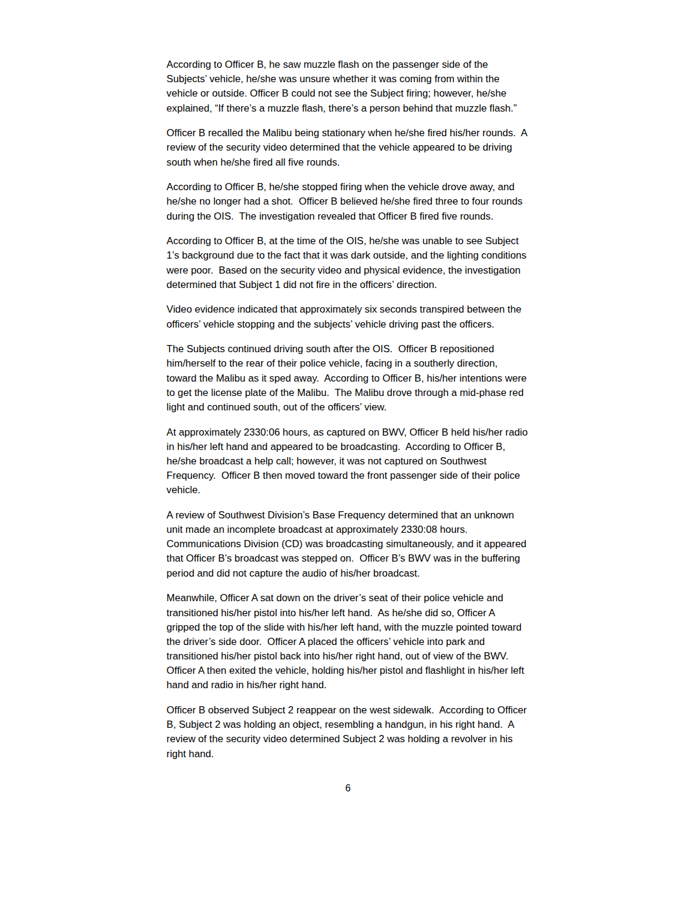According to Officer B, he saw muzzle flash on the passenger side of the Subjects’ vehicle, he/she was unsure whether it was coming from within the vehicle or outside. Officer B could not see the Subject firing; however, he/she explained, “If there’s a muzzle flash, there’s a person behind that muzzle flash.”
Officer B recalled the Malibu being stationary when he/she fired his/her rounds. A review of the security video determined that the vehicle appeared to be driving south when he/she fired all five rounds.
According to Officer B, he/she stopped firing when the vehicle drove away, and he/she no longer had a shot. Officer B believed he/she fired three to four rounds during the OIS. The investigation revealed that Officer B fired five rounds.
According to Officer B, at the time of the OIS, he/she was unable to see Subject 1’s background due to the fact that it was dark outside, and the lighting conditions were poor. Based on the security video and physical evidence, the investigation determined that Subject 1 did not fire in the officers’ direction.
Video evidence indicated that approximately six seconds transpired between the officers’ vehicle stopping and the subjects’ vehicle driving past the officers.
The Subjects continued driving south after the OIS. Officer B repositioned him/herself to the rear of their police vehicle, facing in a southerly direction, toward the Malibu as it sped away. According to Officer B, his/her intentions were to get the license plate of the Malibu. The Malibu drove through a mid-phase red light and continued south, out of the officers’ view.
At approximately 2330:06 hours, as captured on BWV, Officer B held his/her radio in his/her left hand and appeared to be broadcasting. According to Officer B, he/she broadcast a help call; however, it was not captured on Southwest Frequency. Officer B then moved toward the front passenger side of their police vehicle.
A review of Southwest Division’s Base Frequency determined that an unknown unit made an incomplete broadcast at approximately 2330:08 hours. Communications Division (CD) was broadcasting simultaneously, and it appeared that Officer B’s broadcast was stepped on. Officer B’s BWV was in the buffering period and did not capture the audio of his/her broadcast.
Meanwhile, Officer A sat down on the driver’s seat of their police vehicle and transitioned his/her pistol into his/her left hand. As he/she did so, Officer A gripped the top of the slide with his/her left hand, with the muzzle pointed toward the driver’s side door. Officer A placed the officers’ vehicle into park and transitioned his/her pistol back into his/her right hand, out of view of the BWV. Officer A then exited the vehicle, holding his/her pistol and flashlight in his/her left hand and radio in his/her right hand.
Officer B observed Subject 2 reappear on the west sidewalk. According to Officer B, Subject 2 was holding an object, resembling a handgun, in his right hand. A review of the security video determined Subject 2 was holding a revolver in his right hand.
6